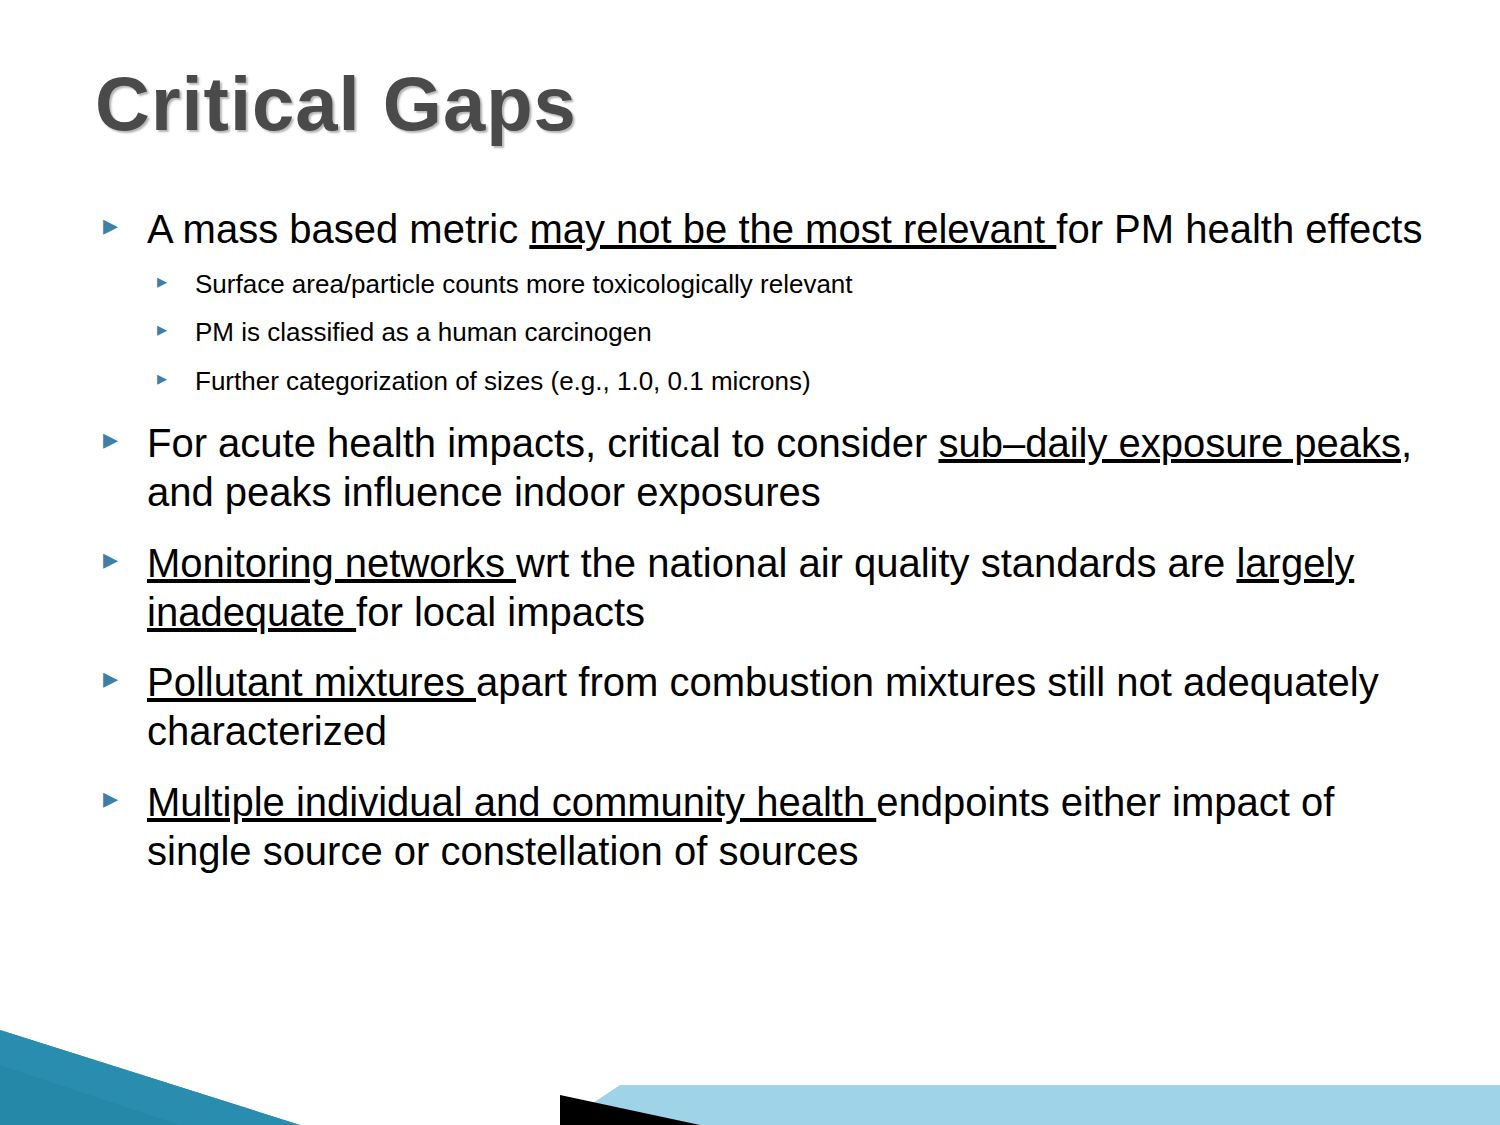Critical Gaps
A mass based metric may not be the most relevant for PM health effects
Surface area/particle counts more toxicologically relevant
PM is classified as a human carcinogen
Further categorization of sizes (e.g., 1.0, 0.1 microns)
For acute health impacts, critical to consider sub–daily exposure peaks, and peaks influence indoor exposures
Monitoring networks wrt the national air quality standards are largely inadequate for local impacts
Pollutant mixtures apart from combustion mixtures still not adequately characterized
Multiple individual and community health endpoints either impact of single source or constellation of sources